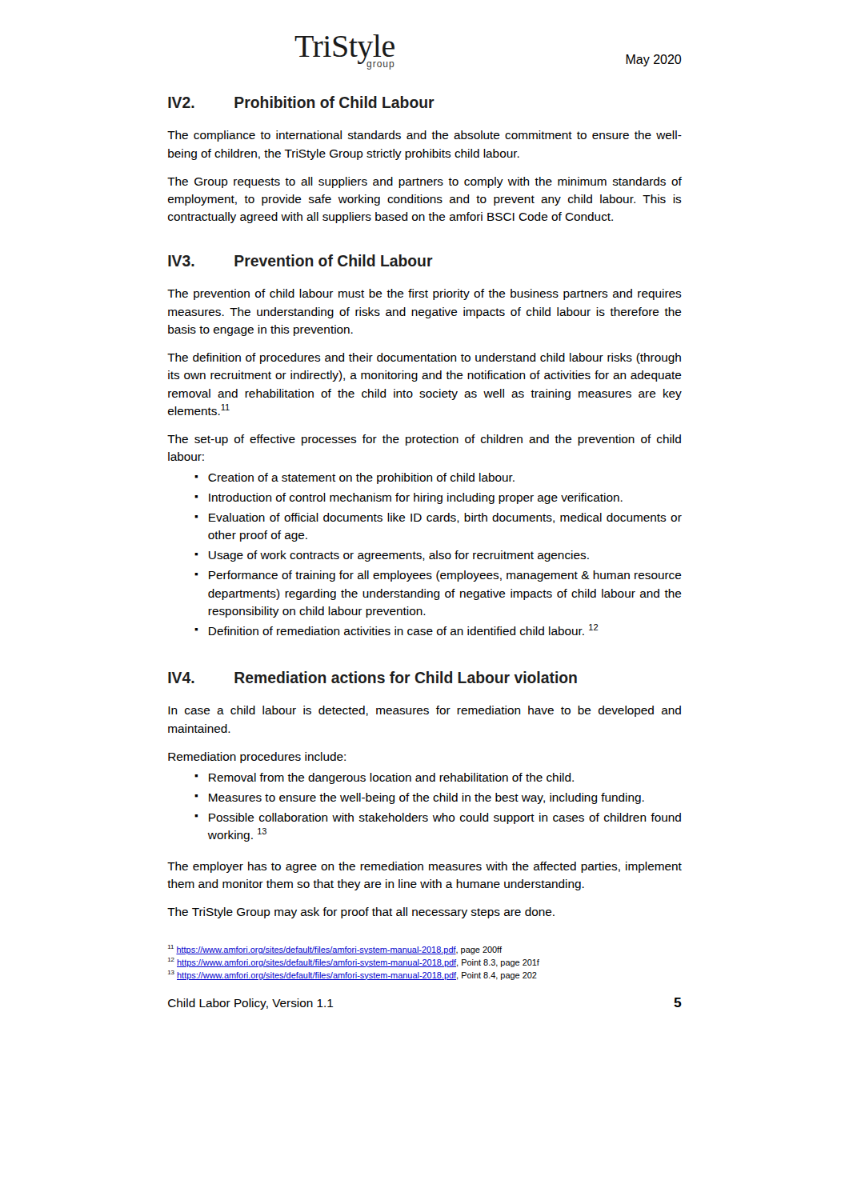TriStyle
group
May 2020
IV2. Prohibition of Child Labour
The compliance to international standards and the absolute commitment to ensure the well-being of children, the TriStyle Group strictly prohibits child labour.
The Group requests to all suppliers and partners to comply with the minimum standards of employment, to provide safe working conditions and to prevent any child labour. This is contractually agreed with all suppliers based on the amfori BSCI Code of Conduct.
IV3. Prevention of Child Labour
The prevention of child labour must be the first priority of the business partners and requires measures. The understanding of risks and negative impacts of child labour is therefore the basis to engage in this prevention.
The definition of procedures and their documentation to understand child labour risks (through its own recruitment or indirectly), a monitoring and the notification of activities for an adequate removal and rehabilitation of the child into society as well as training measures are key elements.11
The set-up of effective processes for the protection of children and the prevention of child labour:
Creation of a statement on the prohibition of child labour.
Introduction of control mechanism for hiring including proper age verification.
Evaluation of official documents like ID cards, birth documents, medical documents or other proof of age.
Usage of work contracts or agreements, also for recruitment agencies.
Performance of training for all employees (employees, management & human resource departments) regarding the understanding of negative impacts of child labour and the responsibility on child labour prevention.
Definition of remediation activities in case of an identified child labour. 12
IV4. Remediation actions for Child Labour violation
In case a child labour is detected, measures for remediation have to be developed and maintained.
Remediation procedures include:
Removal from the dangerous location and rehabilitation of the child.
Measures to ensure the well-being of the child in the best way, including funding.
Possible collaboration with stakeholders who could support in cases of children found working. 13
The employer has to agree on the remediation measures with the affected parties, implement them and monitor them so that they are in line with a humane understanding.
The TriStyle Group may ask for proof that all necessary steps are done.
11 https://www.amfori.org/sites/default/files/amfori-system-manual-2018.pdf, page 200ff
12 https://www.amfori.org/sites/default/files/amfori-system-manual-2018.pdf, Point 8.3, page 201f
13 https://www.amfori.org/sites/default/files/amfori-system-manual-2018.pdf, Point 8.4, page 202
Child Labor Policy, Version 1.1
5